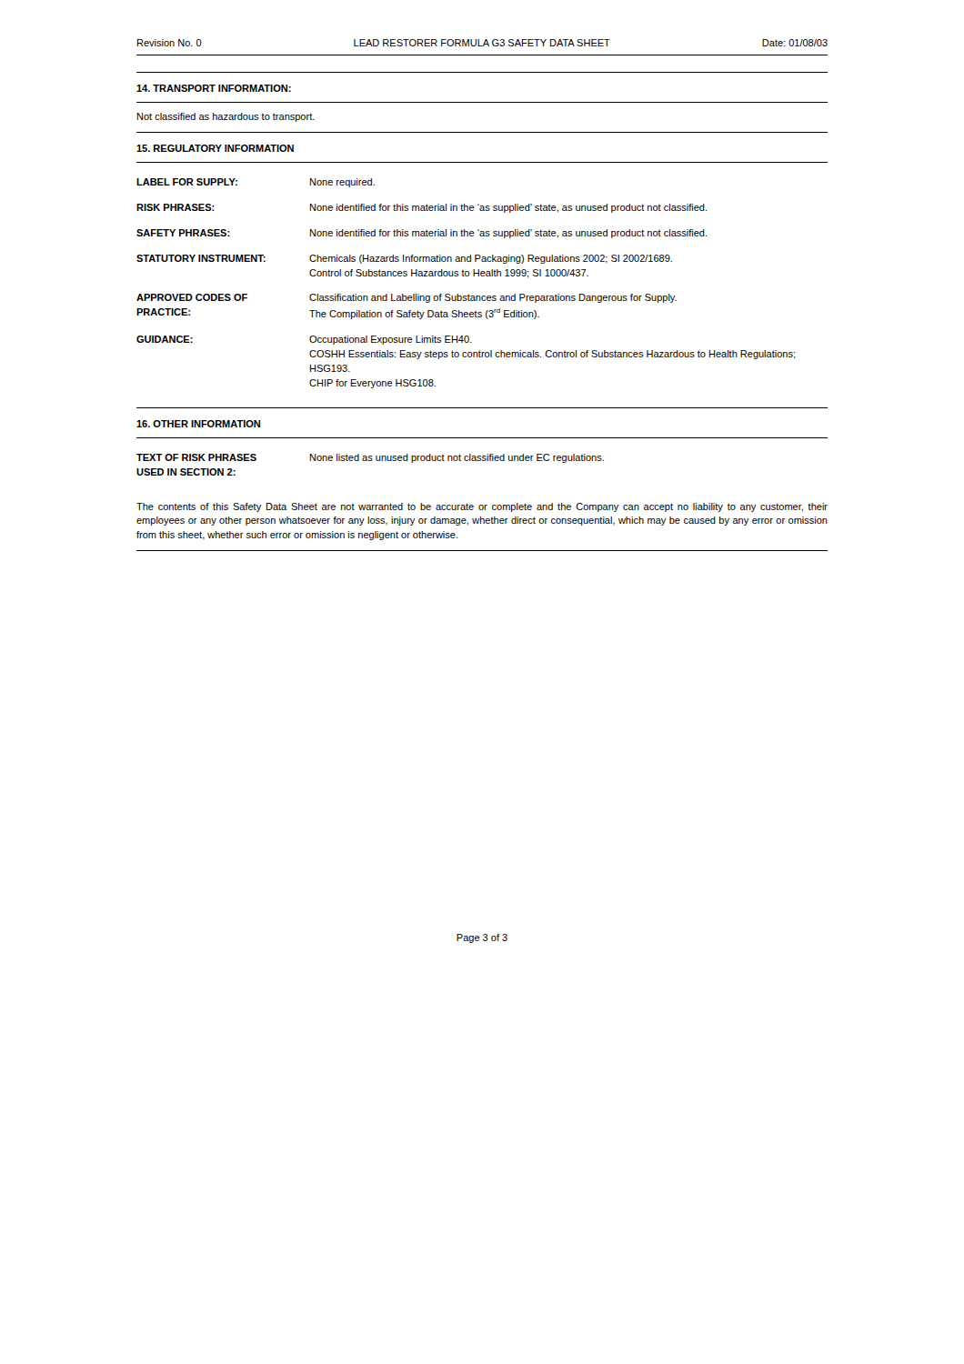Revision No. 0
LEAD RESTORER FORMULA G3 SAFETY DATA SHEET
Date: 01/08/03
14. TRANSPORT INFORMATION:
Not classified as hazardous to transport.
15. REGULATORY INFORMATION
| LABEL FOR SUPPLY: | None required. |
| RISK PHRASES: | None identified for this material in the ‘as supplied’ state, as unused product not classified. |
| SAFETY PHRASES: | None identified for this material in the ‘as supplied’ state, as unused product not classified. |
| STATUTORY INSTRUMENT: | Chemicals (Hazards Information and Packaging) Regulations 2002; SI 2002/1689. Control of Substances Hazardous to Health 1999; SI 1000/437. |
| APPROVED CODES OF PRACTICE: | Classification and Labelling of Substances and Preparations Dangerous for Supply. The Compilation of Safety Data Sheets (3 rd Edition). |
| GUIDANCE: | Occupational Exposure Limits EH40. COSHH Essentials: Easy steps to control chemicals. Control of Substances Hazardous to Health Regulations; HSG193. CHIP for Everyone HSG108. |
16. OTHER INFORMATION
| TEXT OF RISK PHRASES USED IN SECTION 2: | None listed as unused product not classified under EC regulations. |
The contents of this Safety Data Sheet are not warranted to be accurate or complete and the Company can accept no liability to any customer, their employees or any other person whatsoever for any loss, injury or damage, whether direct or consequential, which may be caused by any error or omission from this sheet, whether such error or omission is negligent or otherwise.
Page 3 of 3